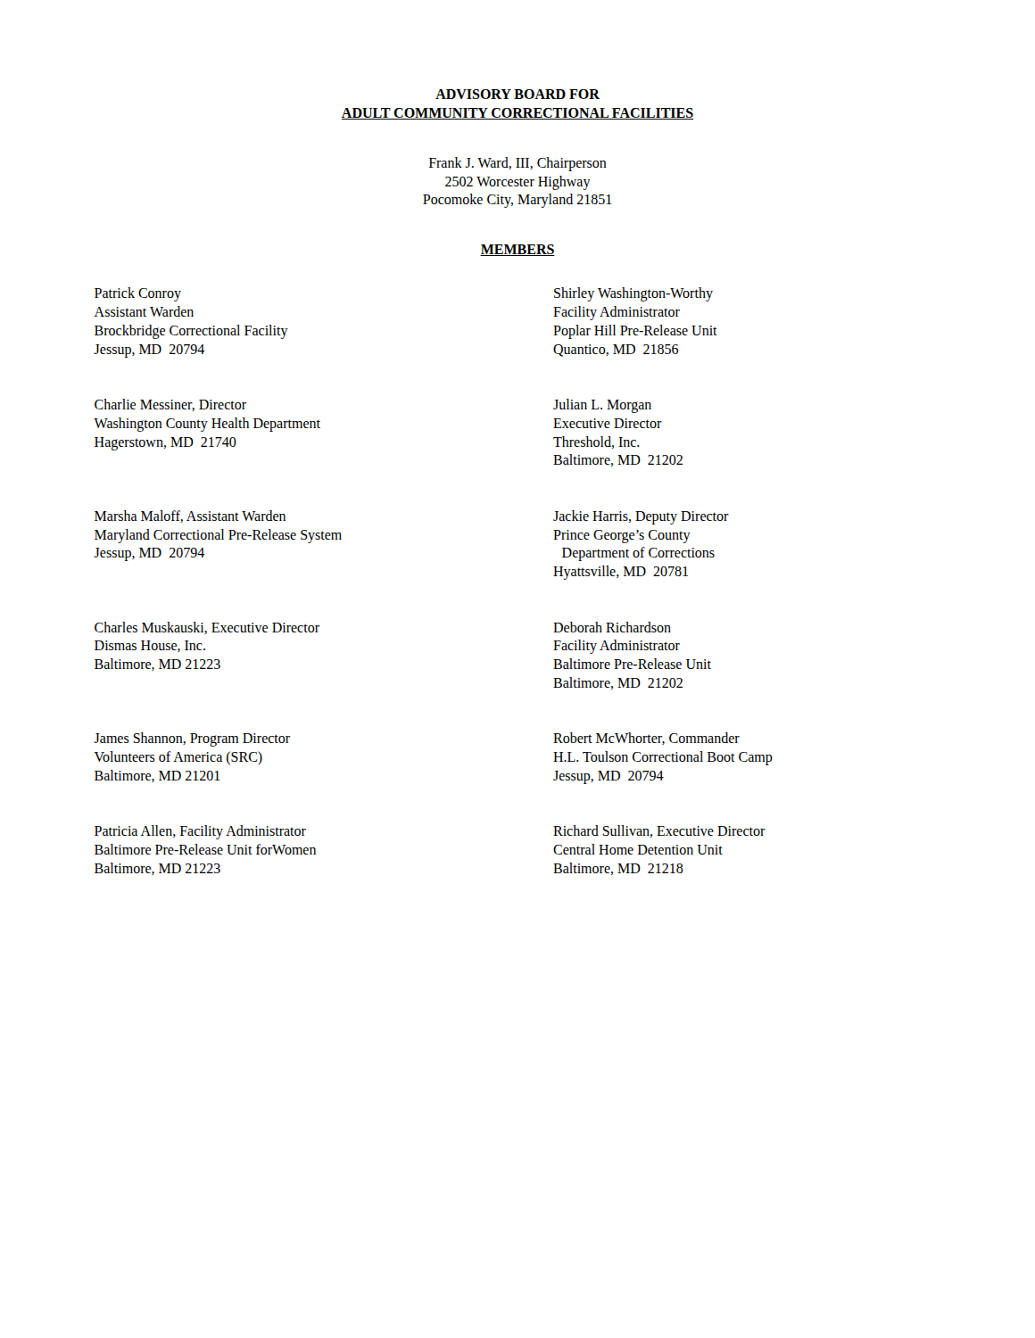ADVISORY BOARD FOR
ADULT COMMUNITY CORRECTIONAL FACILITIES
Frank J. Ward, III, Chairperson
2502 Worcester Highway
Pocomoke City, Maryland 21851
MEMBERS
| Patrick Conroy Assistant Warden Brockbridge Correctional Facility Jessup, MD 20794 | Shirley Washington-Worthy Facility Administrator Poplar Hill Pre-Release Unit Quantico, MD 21856 |
| Charlie Messiner, Director Washington County Health Department Hagerstown, MD 21740 | Julian L. Morgan Executive Director Threshold, Inc. Baltimore, MD 21202 |
| Marsha Maloff, Assistant Warden Maryland Correctional Pre-Release System Jessup, MD 20794 | Jackie Harris, Deputy Director Prince George’s County Department of Corrections Hyattsville, MD 20781 |
| Charles Muskauski, Executive Director Dismas House, Inc. Baltimore, MD 21223 | Deborah Richardson Facility Administrator Baltimore Pre-Release Unit Baltimore, MD 21202 |
| James Shannon, Program Director Volunteers of America (SRC) Baltimore, MD 21201 | Robert McWhorter, Commander H.L. Toulson Correctional Boot Camp Jessup, MD 20794 |
| Patricia Allen, Facility Administrator Baltimore Pre-Release Unit forWomen Baltimore, MD 21223 | Richard Sullivan, Executive Director Central Home Detention Unit Baltimore, MD 21218 |